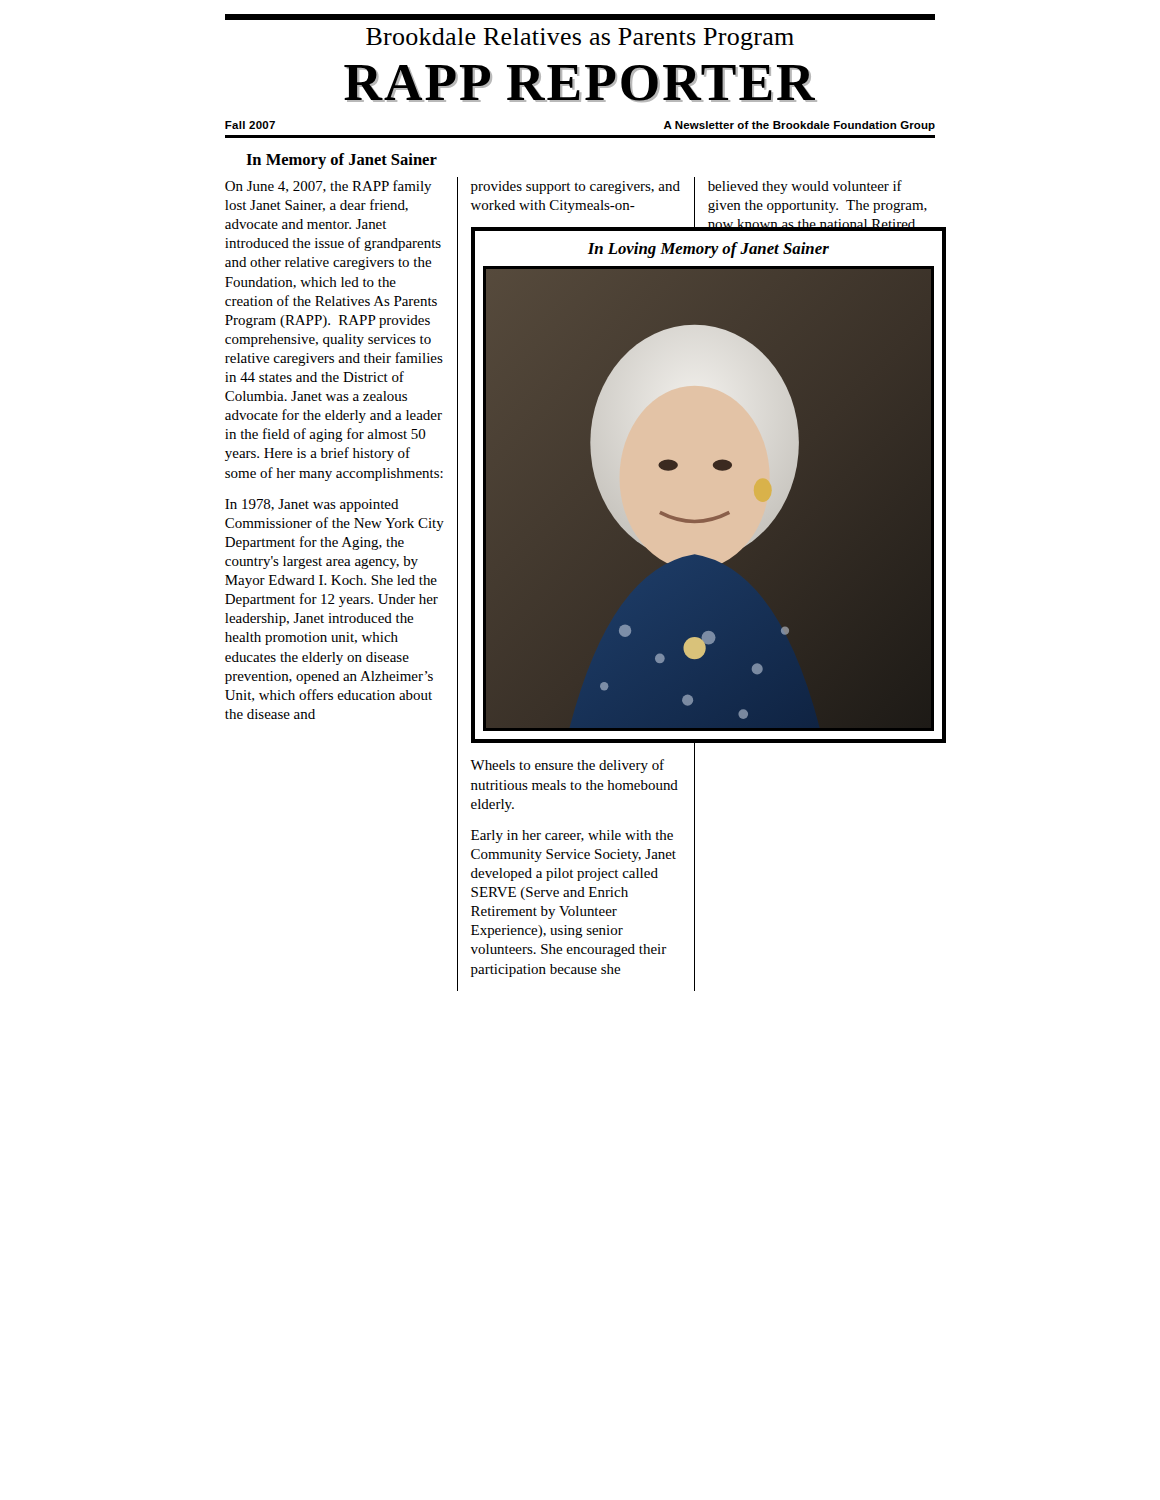Brookdale Relatives as Parents Program
RAPP REPORTER
Fall 2007 A Newsletter of the Brookdale Foundation Group
In Memory of Janet Sainer
On June 4, 2007, the RAPP family lost Janet Sainer, a dear friend, advocate and mentor. Janet introduced the issue of grandparents and other relative caregivers to the Foundation, which led to the creation of the Relatives As Parents Program (RAPP). RAPP provides comprehensive, quality services to relative caregivers and their families in 44 states and the District of Columbia. Janet was a zealous advocate for the elderly and a leader in the field of aging for almost 50 years. Here is a brief history of some of her many accomplishments:
In 1978, Janet was appointed Commissioner of the New York City Department for the Aging, the country's largest area agency, by Mayor Edward I. Koch. She led the Department for 12 years. Under her leadership, Janet introduced the health promotion unit, which educates the elderly on disease prevention, opened an Alzheimer’s Unit, which offers education about the disease and
provides support to caregivers, and worked with Citymeals-on-
In Loving Memory of Janet Sainer
Wheels to ensure the delivery of nutritious meals to the homebound elderly.
Early in her career, while with the Community Service Society, Janet developed a pilot project called SERVE (Serve and Enrich Retirement by Volunteer Experience), using senior volunteers. She encouraged their participation because she
believed they would volunteer if given the opportunity. The program, now known as the national Retired and Senior Volunteer Program (RSVP), uses volunteers, who must be at least 55 years of age, to provide community services in hundreds of ways, such as tutoring children, participating in neighborhood watch programs, building houses, planting community gardens and offering relief services to victims of natural disasters.
This edition of the RAPP Reporter is dedicated to Janet. Her drive, wisdom, sincere interest in RAPPs and in her colleagues will never be forgotten. In honor of her, the RAPP Network will continue to work diligently on behalf of relative caregiver families across the country.
Thank you Janet!